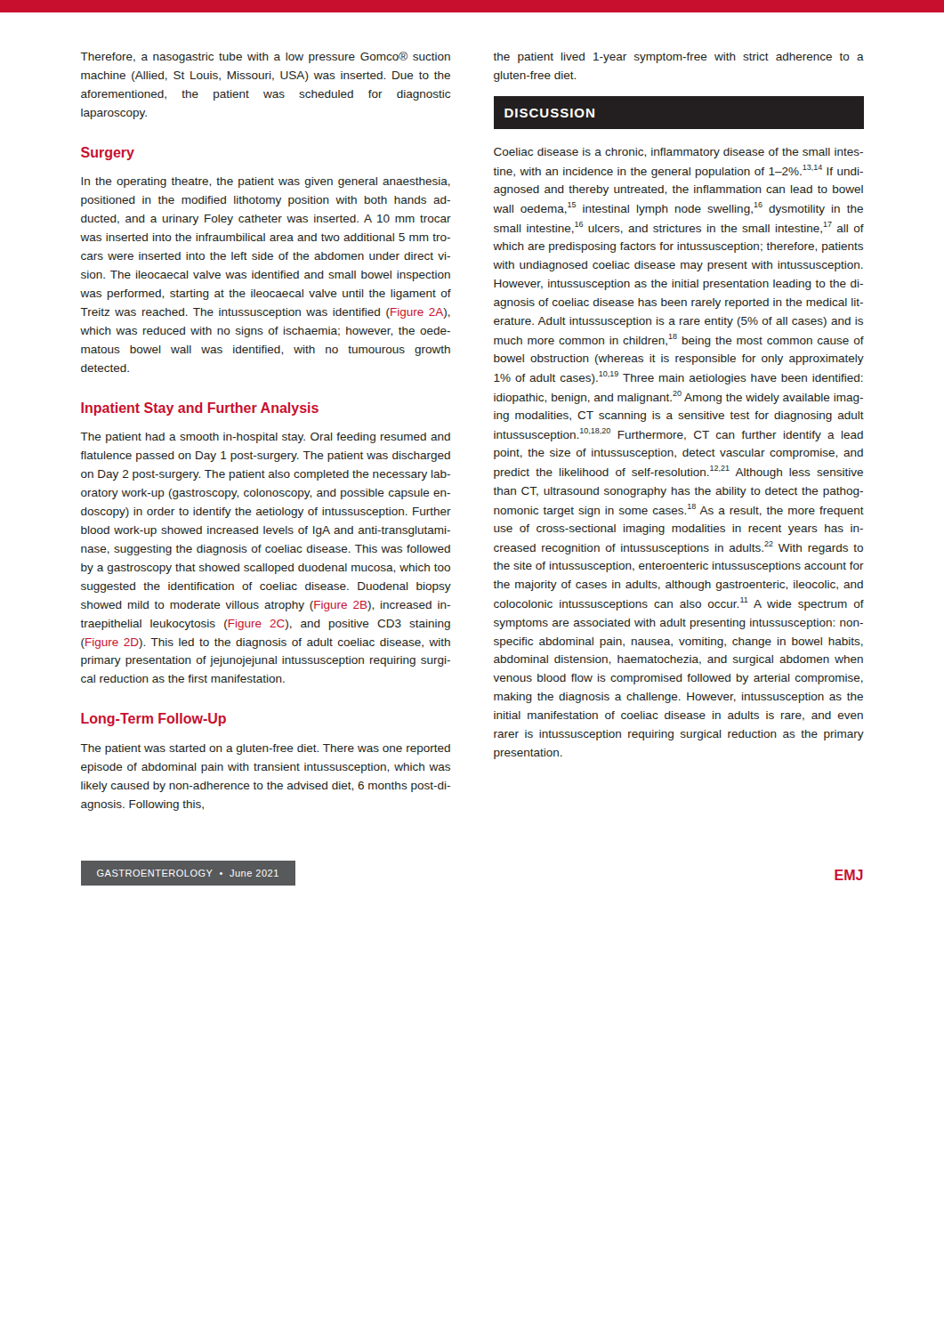Therefore, a nasogastric tube with a low pressure Gomco® suction machine (Allied, St Louis, Missouri, USA) was inserted. Due to the aforementioned, the patient was scheduled for diagnostic laparoscopy.
Surgery
In the operating theatre, the patient was given general anaesthesia, positioned in the modified lithotomy position with both hands adducted, and a urinary Foley catheter was inserted. A 10 mm trocar was inserted into the infraumbilical area and two additional 5 mm trocars were inserted into the left side of the abdomen under direct vision. The ileocaecal valve was identified and small bowel inspection was performed, starting at the ileocaecal valve until the ligament of Treitz was reached. The intussusception was identified (Figure 2A), which was reduced with no signs of ischaemia; however, the oedematous bowel wall was identified, with no tumourous growth detected.
Inpatient Stay and Further Analysis
The patient had a smooth in-hospital stay. Oral feeding resumed and flatulence passed on Day 1 post-surgery. The patient was discharged on Day 2 post-surgery. The patient also completed the necessary laboratory work-up (gastroscopy, colonoscopy, and possible capsule endoscopy) in order to identify the aetiology of intussusception. Further blood work-up showed increased levels of IgA and anti-transglutaminase, suggesting the diagnosis of coeliac disease. This was followed by a gastroscopy that showed scalloped duodenal mucosa, which too suggested the identification of coeliac disease. Duodenal biopsy showed mild to moderate villous atrophy (Figure 2B), increased intraepithelial leukocytosis (Figure 2C), and positive CD3 staining (Figure 2D). This led to the diagnosis of adult coeliac disease, with primary presentation of jejunojejunal intussusception requiring surgical reduction as the first manifestation.
Long-Term Follow-Up
The patient was started on a gluten-free diet. There was one reported episode of abdominal pain with transient intussusception, which was likely caused by non-adherence to the advised diet, 6 months post-diagnosis. Following this,
the patient lived 1-year symptom-free with strict adherence to a gluten-free diet.
DISCUSSION
Coeliac disease is a chronic, inflammatory disease of the small intestine, with an incidence in the general population of 1–2%.13,14 If undiagnosed and thereby untreated, the inflammation can lead to bowel wall oedema,15 intestinal lymph node swelling,16 dysmotility in the small intestine,16 ulcers, and strictures in the small intestine,17 all of which are predisposing factors for intussusception; therefore, patients with undiagnosed coeliac disease may present with intussusception. However, intussusception as the initial presentation leading to the diagnosis of coeliac disease has been rarely reported in the medical literature. Adult intussusception is a rare entity (5% of all cases) and is much more common in children,18 being the most common cause of bowel obstruction (whereas it is responsible for only approximately 1% of adult cases).10,19 Three main aetiologies have been identified: idiopathic, benign, and malignant.20 Among the widely available imaging modalities, CT scanning is a sensitive test for diagnosing adult intussusception.10,18,20 Furthermore, CT can further identify a lead point, the size of intussusception, detect vascular compromise, and predict the likelihood of self-resolution.12,21 Although less sensitive than CT, ultrasound sonography has the ability to detect the pathognomonic target sign in some cases.18 As a result, the more frequent use of cross-sectional imaging modalities in recent years has increased recognition of intussusceptions in adults.22 With regards to the site of intussusception, enteroenteric intussusceptions account for the majority of cases in adults, although gastroenteric, ileocolic, and colocolonic intussusceptions can also occur.11 A wide spectrum of symptoms are associated with adult presenting intussusception: non-specific abdominal pain, nausea, vomiting, change in bowel habits, abdominal distension, haematochezia, and surgical abdomen when venous blood flow is compromised followed by arterial compromise, making the diagnosis a challenge. However, intussusception as the initial manifestation of coeliac disease in adults is rare, and even rarer is intussusception requiring surgical reduction as the primary presentation.
GASTROENTEROLOGY • June 2021
EMJ